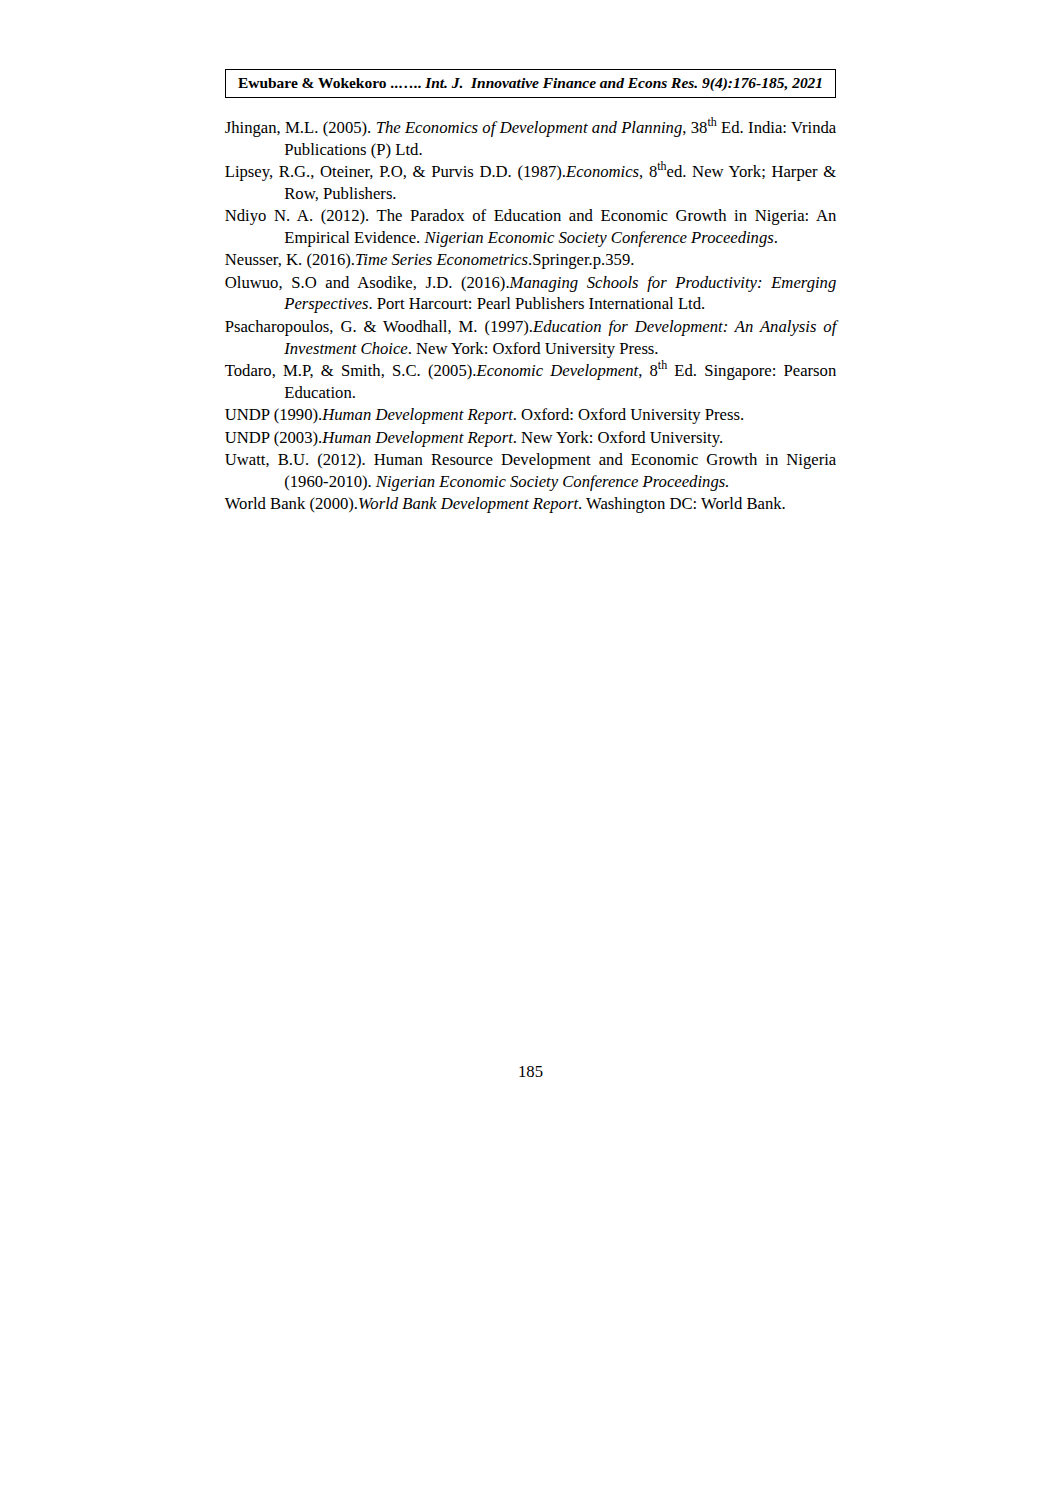Ewubare & Wokekoro ..….. Int. J. Innovative Finance and Econs Res. 9(4):176-185, 2021
Jhingan, M.L. (2005). The Economics of Development and Planning, 38th Ed. India: Vrinda Publications (P) Ltd.
Lipsey, R.G., Oteiner, P.O, & Purvis D.D. (1987).Economics, 8thed. New York; Harper & Row, Publishers.
Ndiyo N. A. (2012). The Paradox of Education and Economic Growth in Nigeria: An Empirical Evidence. Nigerian Economic Society Conference Proceedings.
Neusser, K. (2016).Time Series Econometrics.Springer.p.359.
Oluwuo, S.O and Asodike, J.D. (2016).Managing Schools for Productivity: Emerging Perspectives. Port Harcourt: Pearl Publishers International Ltd.
Psacharopoulos, G. & Woodhall, M. (1997).Education for Development: An Analysis of Investment Choice. New York: Oxford University Press.
Todaro, M.P, & Smith, S.C. (2005).Economic Development, 8th Ed. Singapore: Pearson Education.
UNDP (1990).Human Development Report. Oxford: Oxford University Press.
UNDP (2003).Human Development Report. New York: Oxford University.
Uwatt, B.U. (2012). Human Resource Development and Economic Growth in Nigeria (1960-2010). Nigerian Economic Society Conference Proceedings.
World Bank (2000).World Bank Development Report. Washington DC: World Bank.
185